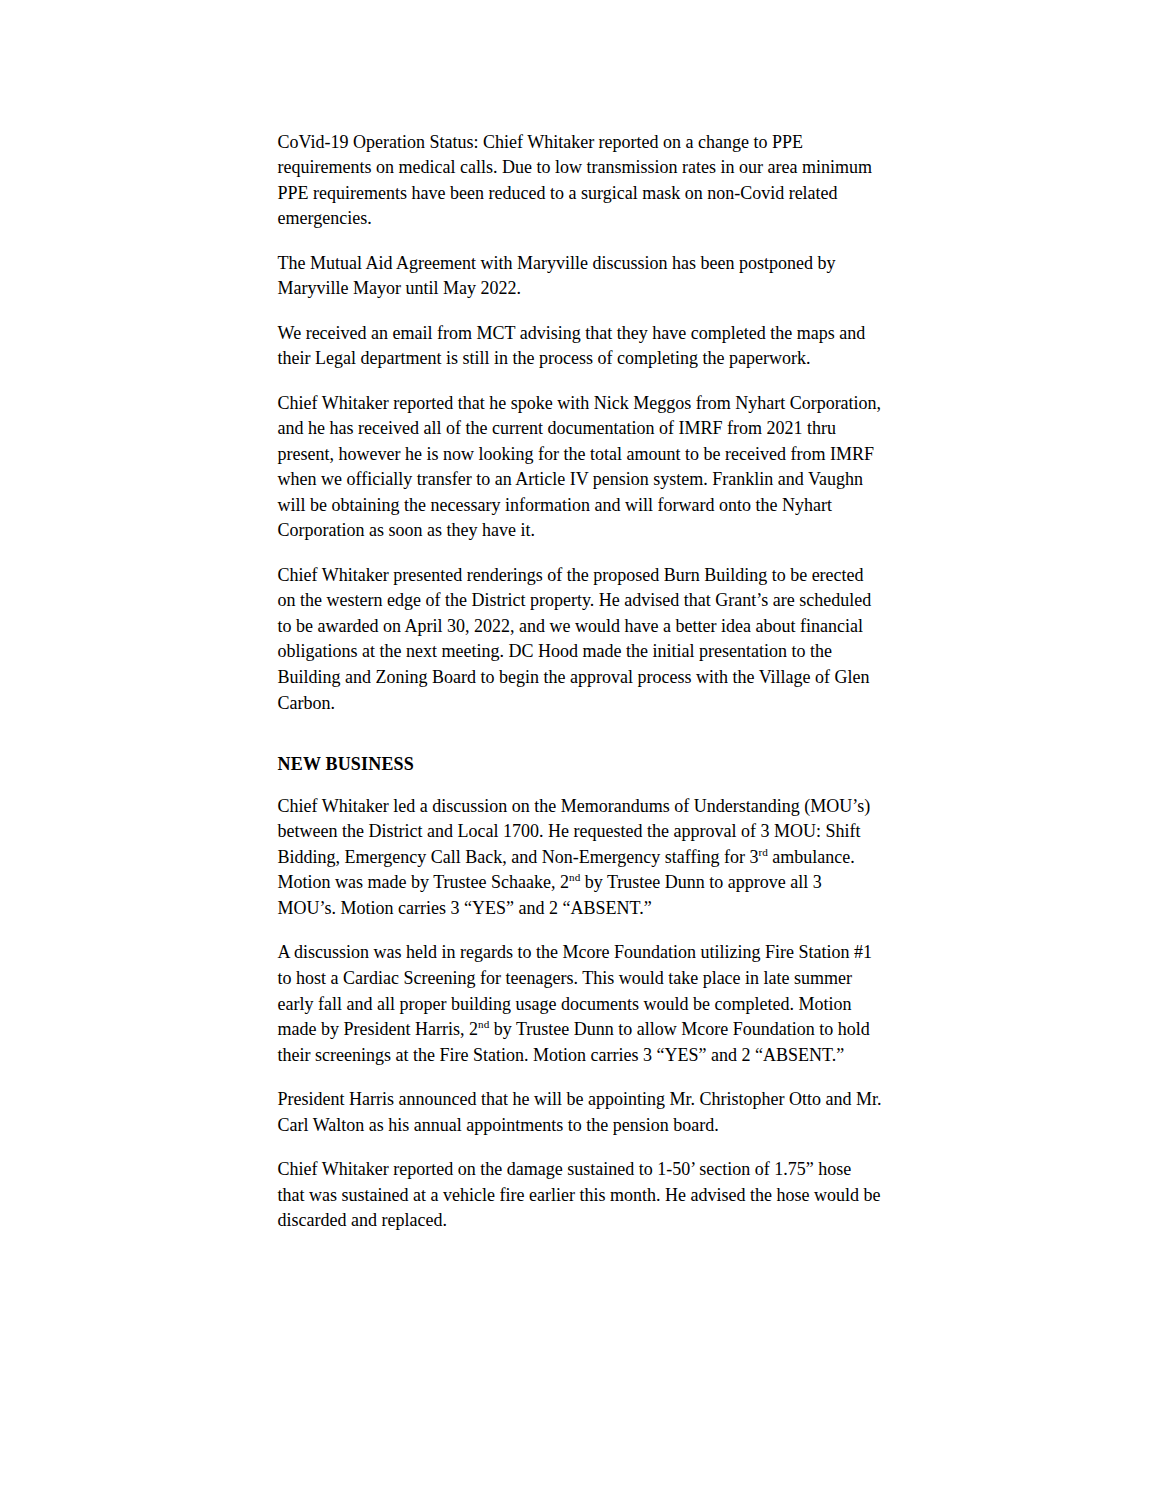CoVid-19 Operation Status: Chief Whitaker reported on a change to PPE requirements on medical calls. Due to low transmission rates in our area minimum PPE requirements have been reduced to a surgical mask on non-Covid related emergencies.
The Mutual Aid Agreement with Maryville discussion has been postponed by Maryville Mayor until May 2022.
We received an email from MCT advising that they have completed the maps and their Legal department is still in the process of completing the paperwork.
Chief Whitaker reported that he spoke with Nick Meggos from Nyhart Corporation, and he has received all of the current documentation of IMRF from 2021 thru present, however he is now looking for the total amount to be received from IMRF when we officially transfer to an Article IV pension system. Franklin and Vaughn will be obtaining the necessary information and will forward onto the Nyhart Corporation as soon as they have it.
Chief Whitaker presented renderings of the proposed Burn Building to be erected on the western edge of the District property. He advised that Grant’s are scheduled to be awarded on April 30, 2022, and we would have a better idea about financial obligations at the next meeting. DC Hood made the initial presentation to the Building and Zoning Board to begin the approval process with the Village of Glen Carbon.
NEW BUSINESS
Chief Whitaker led a discussion on the Memorandums of Understanding (MOU’s) between the District and Local 1700. He requested the approval of 3 MOU: Shift Bidding, Emergency Call Back, and Non-Emergency staffing for 3rd ambulance. Motion was made by Trustee Schaake, 2nd by Trustee Dunn to approve all 3 MOU’s. Motion carries 3 “YES” and 2 “ABSENT.”
A discussion was held in regards to the Mcore Foundation utilizing Fire Station #1 to host a Cardiac Screening for teenagers. This would take place in late summer early fall and all proper building usage documents would be completed. Motion made by President Harris, 2nd by Trustee Dunn to allow Mcore Foundation to hold their screenings at the Fire Station. Motion carries 3 “YES” and 2 “ABSENT.”
President Harris announced that he will be appointing Mr. Christopher Otto and Mr. Carl Walton as his annual appointments to the pension board.
Chief Whitaker reported on the damage sustained to 1-50’ section of 1.75” hose that was sustained at a vehicle fire earlier this month. He advised the hose would be discarded and replaced.